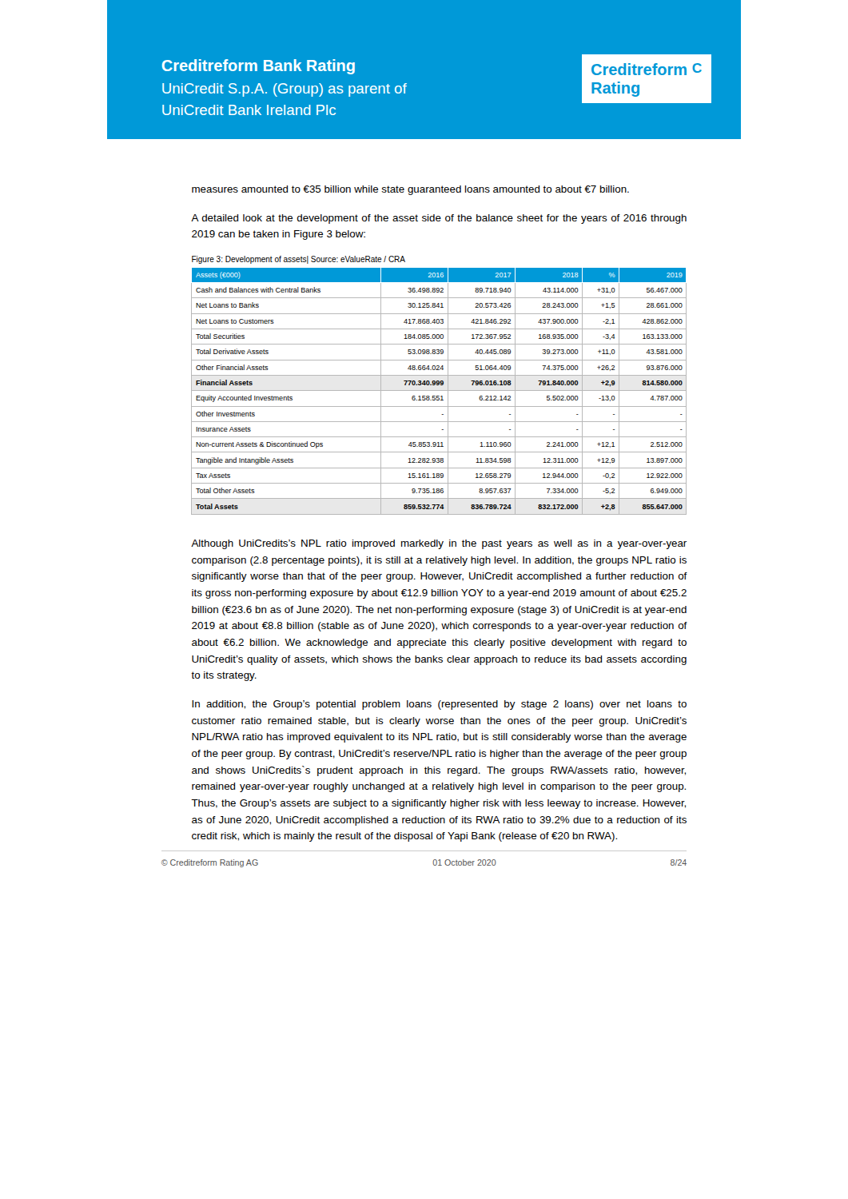Creditreform Bank Rating
UniCredit S.p.A. (Group) as parent of
UniCredit Bank Ireland Plc
Creditreform C
Rating
measures amounted to €35 billion while state guaranteed loans amounted to about €7 billion.
A detailed look at the development of the asset side of the balance sheet for the years of 2016 through 2019 can be taken in Figure 3 below:
Figure 3: Development of assets| Source: eValueRate / CRA
| Assets (€000) | 2016 | 2017 | 2018 | % | 2019 |
| --- | --- | --- | --- | --- | --- |
| Cash and Balances with Central Banks | 36.498.892 | 89.718.940 | 43.114.000 | +31,0 | 56.467.000 |
| Net Loans to Banks | 30.125.841 | 20.573.426 | 28.243.000 | +1,5 | 28.661.000 |
| Net Loans to Customers | 417.868.403 | 421.846.292 | 437.900.000 | -2,1 | 428.862.000 |
| Total Securities | 184.085.000 | 172.367.952 | 168.935.000 | -3,4 | 163.133.000 |
| Total Derivative Assets | 53.098.839 | 40.445.089 | 39.273.000 | +11,0 | 43.581.000 |
| Other Financial Assets | 48.664.024 | 51.064.409 | 74.375.000 | +26,2 | 93.876.000 |
| Financial Assets | 770.340.999 | 796.016.108 | 791.840.000 | +2,9 | 814.580.000 |
| Equity Accounted Investments | 6.158.551 | 6.212.142 | 5.502.000 | -13,0 | 4.787.000 |
| Other Investments | - | - | - | - | - |
| Insurance Assets | - | - | - | - | - |
| Non-current Assets & Discontinued Ops | 45.853.911 | 1.110.960 | 2.241.000 | +12,1 | 2.512.000 |
| Tangible and Intangible Assets | 12.282.938 | 11.834.598 | 12.311.000 | +12,9 | 13.897.000 |
| Tax Assets | 15.161.189 | 12.658.279 | 12.944.000 | -0,2 | 12.922.000 |
| Total Other Assets | 9.735.186 | 8.957.637 | 7.334.000 | -5,2 | 6.949.000 |
| Total Assets | 859.532.774 | 836.789.724 | 832.172.000 | +2,8 | 855.647.000 |
Although UniCredits’s NPL ratio improved markedly in the past years as well as in a year-over-year comparison (2.8 percentage points), it is still at a relatively high level. In addition, the groups NPL ratio is significantly worse than that of the peer group. However, UniCredit accomplished a further reduction of its gross non-performing exposure by about €12.9 billion YOY to a year-end 2019 amount of about €25.2 billion (€23.6 bn as of June 2020). The net non-performing exposure (stage 3) of UniCredit is at year-end 2019 at about €8.8 billion (stable as of June 2020), which corresponds to a year-over-year reduction of about €6.2 billion. We acknowledge and appreciate this clearly positive development with regard to UniCredit’s quality of assets, which shows the banks clear approach to reduce its bad assets according to its strategy.
In addition, the Group’s potential problem loans (represented by stage 2 loans) over net loans to customer ratio remained stable, but is clearly worse than the ones of the peer group. UniCredit’s NPL/RWA ratio has improved equivalent to its NPL ratio, but is still considerably worse than the average of the peer group. By contrast, UniCredit’s reserve/NPL ratio is higher than the average of the peer group and shows UniCredits`s prudent approach in this regard. The groups RWA/assets ratio, however, remained year-over-year roughly unchanged at a relatively high level in comparison to the peer group. Thus, the Group’s assets are subject to a significantly higher risk with less leeway to increase. However, as of June 2020, UniCredit accomplished a reduction of its RWA ratio to 39.2% due to a reduction of its credit risk, which is mainly the result of the disposal of Yapi Bank (release of €20 bn RWA).
© Creditreform Rating AG 01 October 2020 8/24